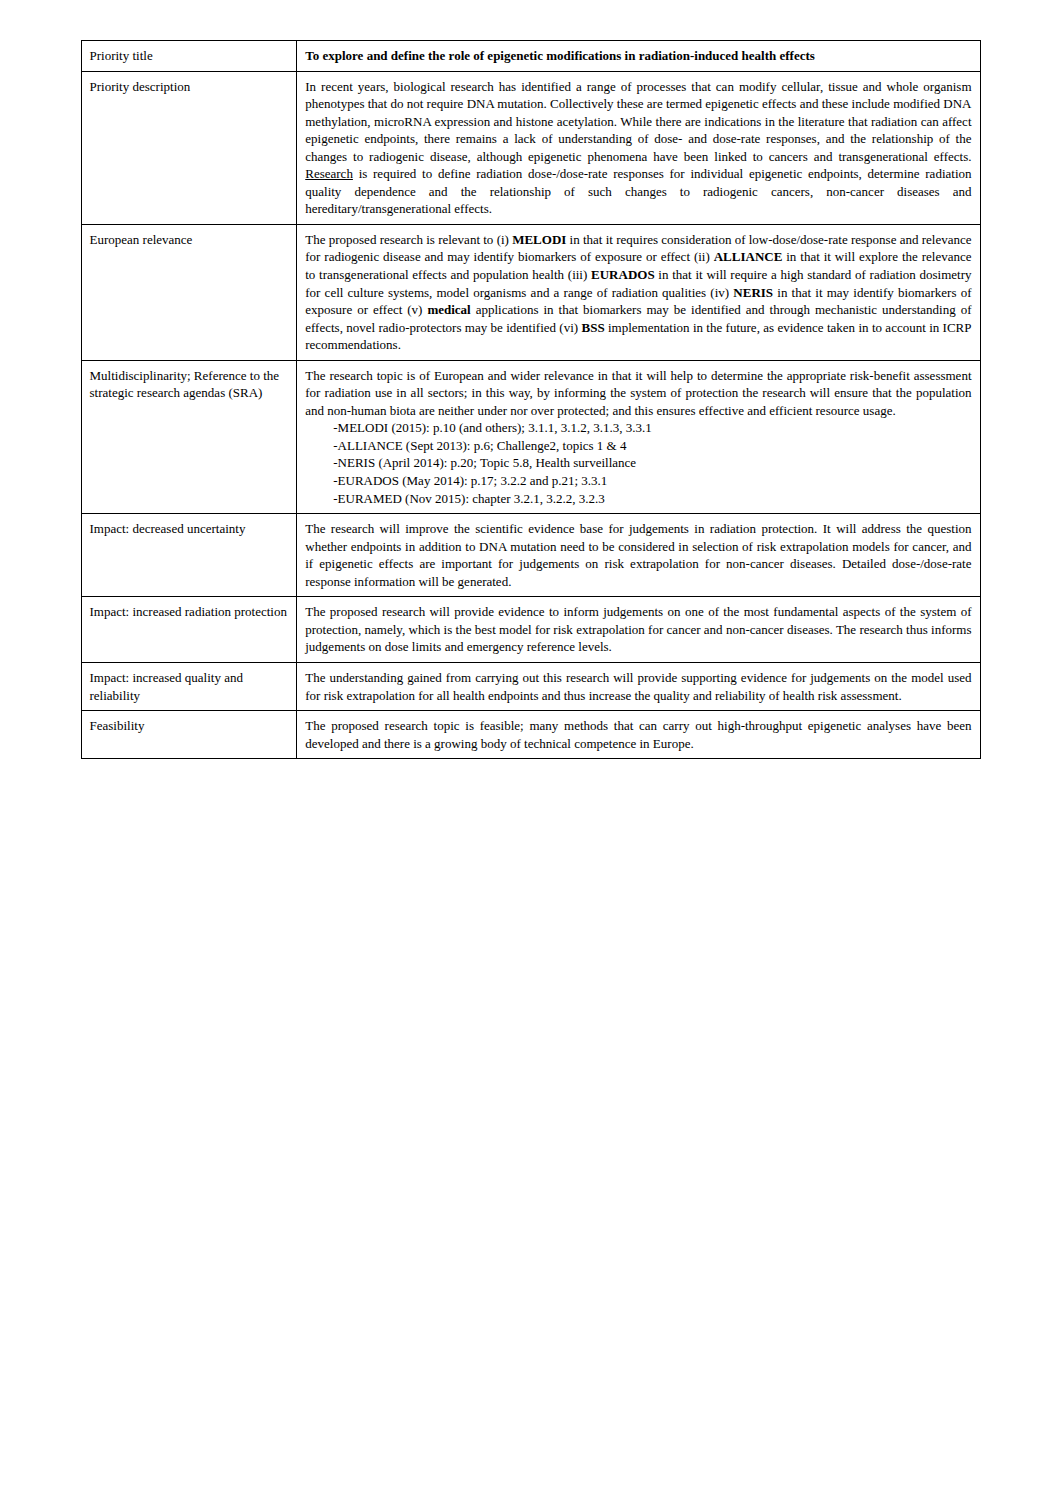| Priority title | To explore and define the role of epigenetic modifications in radiation-induced health effects |
| Priority description | In recent years, biological research has identified a range of processes that can modify cellular, tissue and whole organism phenotypes that do not require DNA mutation. Collectively these are termed epigenetic effects and these include modified DNA methylation, microRNA expression and histone acetylation. While there are indications in the literature that radiation can affect epigenetic endpoints, there remains a lack of understanding of dose- and dose-rate responses, and the relationship of the changes to radiogenic disease, although epigenetic phenomena have been linked to cancers and transgenerational effects. Research is required to define radiation dose-/dose-rate responses for individual epigenetic endpoints, determine radiation quality dependence and the relationship of such changes to radiogenic cancers, non-cancer diseases and hereditary/transgenerational effects. |
| European relevance | The proposed research is relevant to (i) MELODI in that it requires consideration of low-dose/dose-rate response and relevance for radiogenic disease and may identify biomarkers of exposure or effect (ii) ALLIANCE in that it will explore the relevance to transgenerational effects and population health (iii) EURADOS in that it will require a high standard of radiation dosimetry for cell culture systems, model organisms and a range of radiation qualities (iv) NERIS in that it may identify biomarkers of exposure or effect (v) medical applications in that biomarkers may be identified and through mechanistic understanding of effects, novel radio-protectors may be identified (vi) BSS implementation in the future, as evidence taken in to account in ICRP recommendations. |
| Multidisciplinarity; Reference to the strategic research agendas (SRA) | The research topic is of European and wider relevance in that it will help to determine the appropriate risk-benefit assessment for radiation use in all sectors; in this way, by informing the system of protection the research will ensure that the population and non-human biota are neither under nor over protected; and this ensures effective and efficient resource usage. -MELODI (2015): p.10 (and others); 3.1.1, 3.1.2, 3.1.3, 3.3.1 -ALLIANCE (Sept 2013): p.6; Challenge2, topics 1 & 4 -NERIS (April 2014): p.20; Topic 5.8, Health surveillance -EURADOS (May 2014): p.17; 3.2.2 and p.21; 3.3.1 -EURAMED (Nov 2015): chapter 3.2.1, 3.2.2, 3.2.3 |
| Impact: decreased uncertainty | The research will improve the scientific evidence base for judgements in radiation protection. It will address the question whether endpoints in addition to DNA mutation need to be considered in selection of risk extrapolation models for cancer, and if epigenetic effects are important for judgements on risk extrapolation for non-cancer diseases. Detailed dose-/dose-rate response information will be generated. |
| Impact: increased radiation protection | The proposed research will provide evidence to inform judgements on one of the most fundamental aspects of the system of protection, namely, which is the best model for risk extrapolation for cancer and non-cancer diseases. The research thus informs judgements on dose limits and emergency reference levels. |
| Impact: increased quality and reliability | The understanding gained from carrying out this research will provide supporting evidence for judgements on the model used for risk extrapolation for all health endpoints and thus increase the quality and reliability of health risk assessment. |
| Feasibility | The proposed research topic is feasible; many methods that can carry out high-throughput epigenetic analyses have been developed and there is a growing body of technical competence in Europe. |